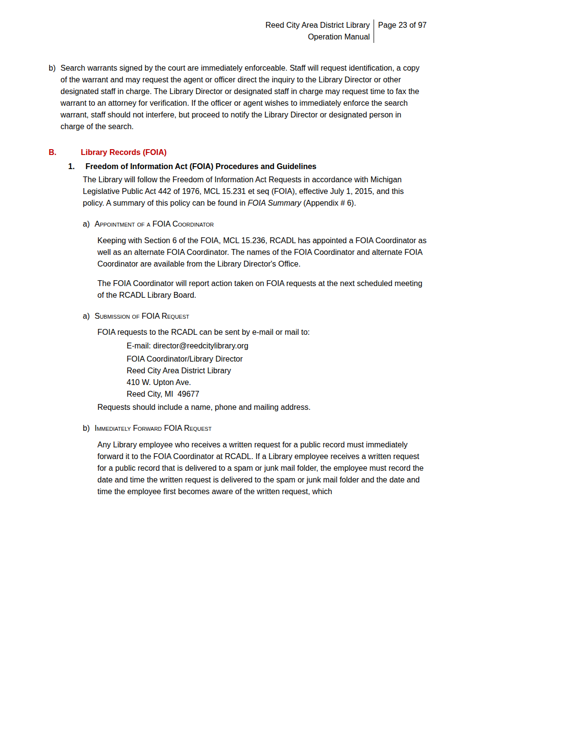Reed City Area District Library
Operation Manual
Page 23 of 97
b)
Search warrants signed by the court are immediately enforceable. Staff will request identification, a copy of the warrant and may request the agent or officer direct the inquiry to the Library Director or other designated staff in charge. The Library Director or designated staff in charge may request time to fax the warrant to an attorney for verification. If the officer or agent wishes to immediately enforce the search warrant, staff should not interfere, but proceed to notify the Library Director or designated person in charge of the search.
B.
Library Records (FOIA)
1.
Freedom of Information Act (FOIA) Procedures and Guidelines
The Library will follow the Freedom of Information Act Requests in accordance with Michigan Legislative Public Act 442 of 1976, MCL 15.231 et seq (FOIA), effective July 1, 2015, and this policy. A summary of this policy can be found in FOIA Summary (Appendix # 6).
a)
Appointment of a FOIA Coordinator
Keeping with Section 6 of the FOIA, MCL 15.236, RCADL has appointed a FOIA Coordinator as well as an alternate FOIA Coordinator. The names of the FOIA Coordinator and alternate FOIA Coordinator are available from the Library Director's Office.
The FOIA Coordinator will report action taken on FOIA requests at the next scheduled meeting of the RCADL Library Board.
a)
Submission of FOIA Request
FOIA requests to the RCADL can be sent by e-mail or mail to:
E-mail: director@reedcitylibrary.org
FOIA Coordinator/Library Director
Reed City Area District Library
410 W. Upton Ave.
Reed City, MI 49677
Requests should include a name, phone and mailing address.
b)
Immediately Forward FOIA Request
Any Library employee who receives a written request for a public record must immediately forward it to the FOIA Coordinator at RCADL. If a Library employee receives a written request for a public record that is delivered to a spam or junk mail folder, the employee must record the date and time the written request is delivered to the spam or junk mail folder and the date and time the employee first becomes aware of the written request, which